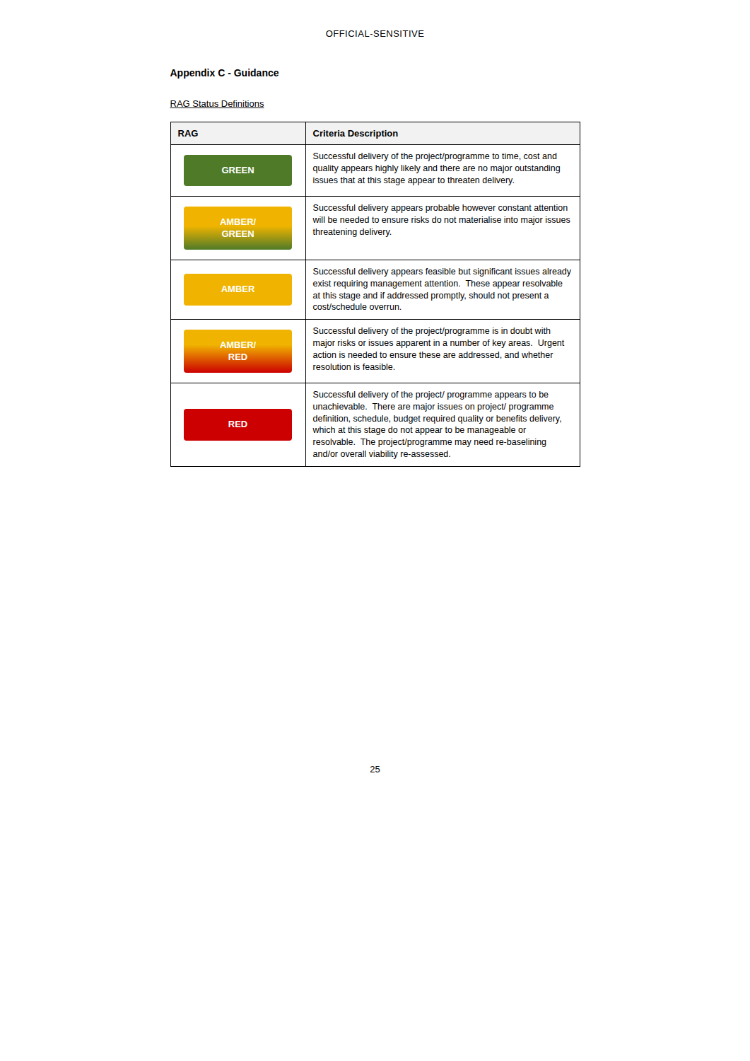OFFICIAL-SENSITIVE
Appendix C - Guidance
RAG Status Definitions
| RAG | Criteria Description |
| --- | --- |
| GREEN | Successful delivery of the project/programme to time, cost and quality appears highly likely and there are no major outstanding issues that at this stage appear to threaten delivery. |
| AMBER/ GREEN | Successful delivery appears probable however constant attention will be needed to ensure risks do not materialise into major issues threatening delivery. |
| AMBER | Successful delivery appears feasible but significant issues already exist requiring management attention. These appear resolvable at this stage and if addressed promptly, should not present a cost/schedule overrun. |
| AMBER/ RED | Successful delivery of the project/programme is in doubt with major risks or issues apparent in a number of key areas. Urgent action is needed to ensure these are addressed, and whether resolution is feasible. |
| RED | Successful delivery of the project/ programme appears to be unachievable. There are major issues on project/ programme definition, schedule, budget required quality or benefits delivery, which at this stage do not appear to be manageable or resolvable. The project/programme may need re-baselining and/or overall viability re-assessed. |
25